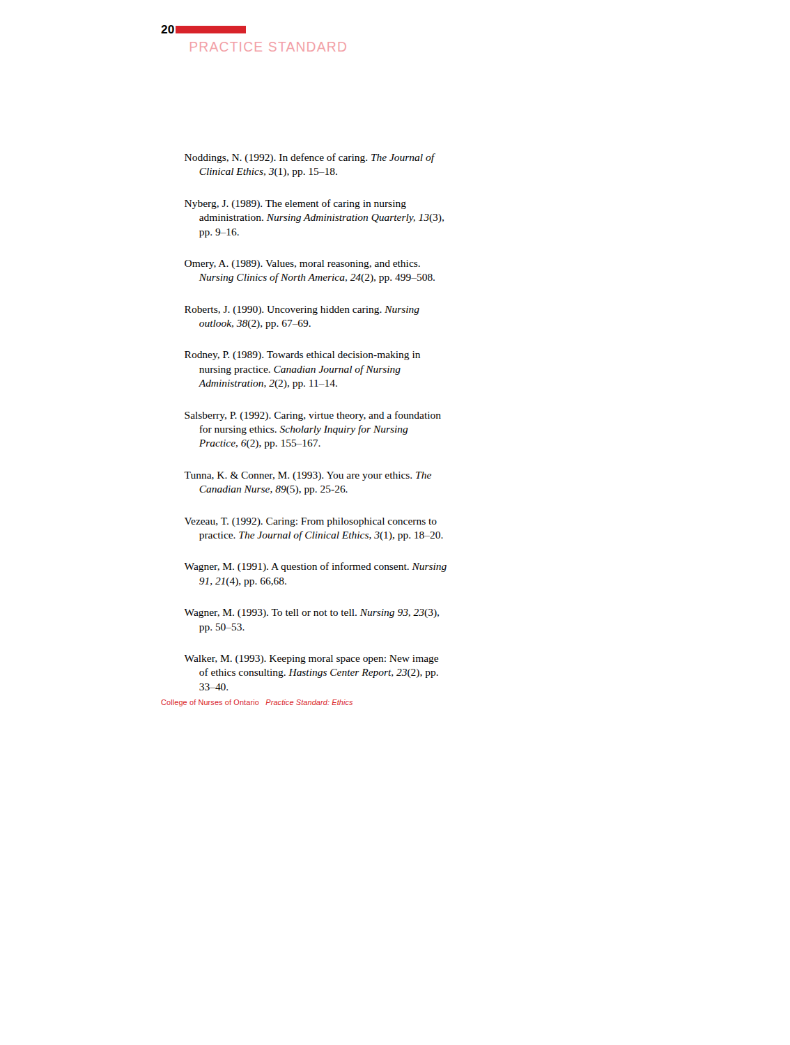20
Practice Standard
Noddings, N. (1992). In defence of caring. The Journal of Clinical Ethics, 3(1), pp. 15–18.
Nyberg, J. (1989). The element of caring in nursing administration. Nursing Administration Quarterly, 13(3), pp. 9–16.
Omery, A. (1989). Values, moral reasoning, and ethics. Nursing Clinics of North America, 24(2), pp. 499–508.
Roberts, J. (1990). Uncovering hidden caring. Nursing outlook, 38(2), pp. 67–69.
Rodney, P. (1989). Towards ethical decision-making in nursing practice. Canadian Journal of Nursing Administration, 2(2), pp. 11–14.
Salsberry, P. (1992). Caring, virtue theory, and a foundation for nursing ethics. Scholarly Inquiry for Nursing Practice, 6(2), pp. 155–167.
Tunna, K. & Conner, M. (1993). You are your ethics. The Canadian Nurse, 89(5), pp. 25-26.
Vezeau, T. (1992). Caring: From philosophical concerns to practice. The Journal of Clinical Ethics, 3(1), pp. 18–20.
Wagner, M. (1991). A question of informed consent. Nursing 91, 21(4), pp. 66,68.
Wagner, M. (1993). To tell or not to tell. Nursing 93, 23(3), pp. 50–53.
Walker, M. (1993). Keeping moral space open: New image of ethics consulting. Hastings Center Report, 23(2), pp. 33–40.
College of Nurses of Ontario Practice Standard: Ethics